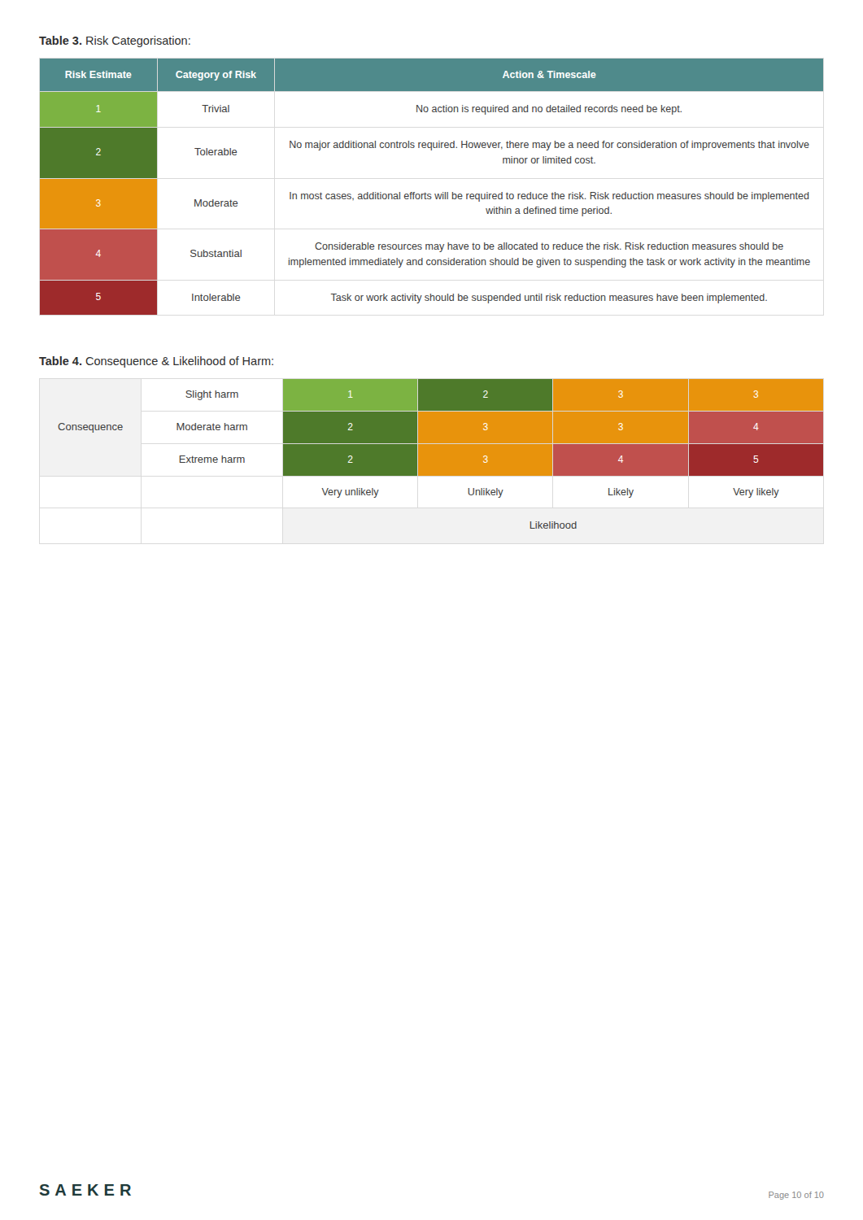Table 3. Risk Categorisation:
| Risk Estimate | Category of Risk | Action & Timescale |
| --- | --- | --- |
| 1 | Trivial | No action is required and no detailed records need be kept. |
| 2 | Tolerable | No major additional controls required. However, there may be a need for consideration of improvements that involve minor or limited cost. |
| 3 | Moderate | In most cases, additional efforts will be required to reduce the risk. Risk reduction measures should be implemented within a defined time period. |
| 4 | Substantial | Considerable resources may have to be allocated to reduce the risk. Risk reduction measures should be implemented immediately and consideration should be given to suspending the task or work activity in the meantime |
| 5 | Intolerable | Task or work activity should be suspended until risk reduction measures have been implemented. |
Table 4. Consequence & Likelihood of Harm:
| Consequence | Slight harm | 1 | 2 | 3 | 3 |
| Moderate harm | 2 | 3 | 3 | 4 |
| Extreme harm | 2 | 3 | 4 | 5 |
| | | Very unlikely | Unlikely | Likely | Very likely |
| | | Likelihood |
SAEKER
Page 10 of 10